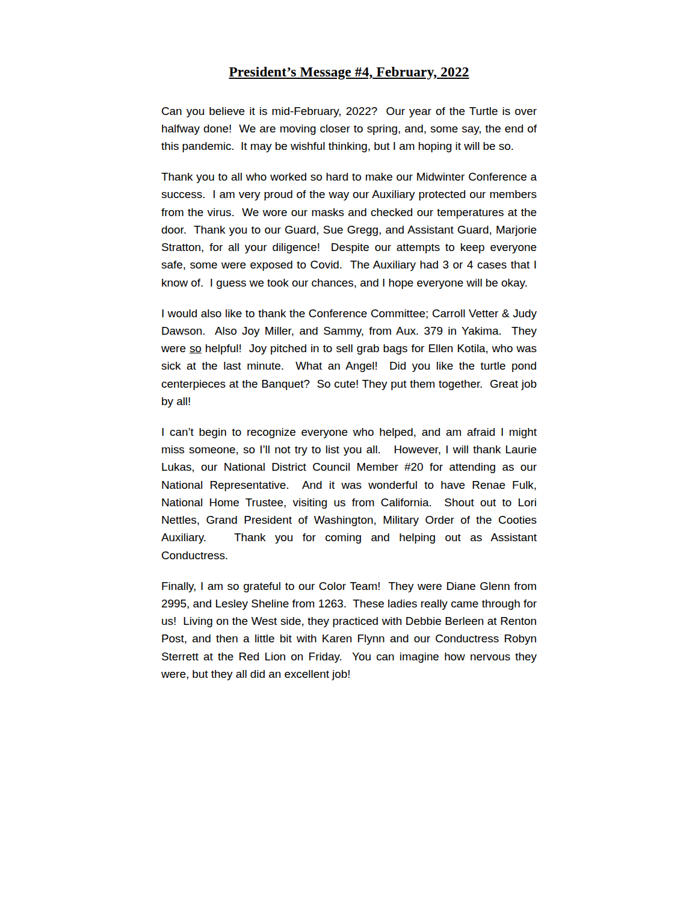President’s Message #4, February, 2022
Can you believe it is mid-February, 2022? Our year of the Turtle is over halfway done! We are moving closer to spring, and, some say, the end of this pandemic. It may be wishful thinking, but I am hoping it will be so.
Thank you to all who worked so hard to make our Midwinter Conference a success. I am very proud of the way our Auxiliary protected our members from the virus. We wore our masks and checked our temperatures at the door. Thank you to our Guard, Sue Gregg, and Assistant Guard, Marjorie Stratton, for all your diligence! Despite our attempts to keep everyone safe, some were exposed to Covid. The Auxiliary had 3 or 4 cases that I know of. I guess we took our chances, and I hope everyone will be okay.
I would also like to thank the Conference Committee; Carroll Vetter & Judy Dawson. Also Joy Miller, and Sammy, from Aux. 379 in Yakima. They were so helpful! Joy pitched in to sell grab bags for Ellen Kotila, who was sick at the last minute. What an Angel! Did you like the turtle pond centerpieces at the Banquet? So cute! They put them together. Great job by all!
I can’t begin to recognize everyone who helped, and am afraid I might miss someone, so I’ll not try to list you all. However, I will thank Laurie Lukas, our National District Council Member #20 for attending as our National Representative. And it was wonderful to have Renae Fulk, National Home Trustee, visiting us from California. Shout out to Lori Nettles, Grand President of Washington, Military Order of the Cooties Auxiliary. Thank you for coming and helping out as Assistant Conductress.
Finally, I am so grateful to our Color Team! They were Diane Glenn from 2995, and Lesley Sheline from 1263. These ladies really came through for us! Living on the West side, they practiced with Debbie Berleen at Renton Post, and then a little bit with Karen Flynn and our Conductress Robyn Sterrett at the Red Lion on Friday. You can imagine how nervous they were, but they all did an excellent job!